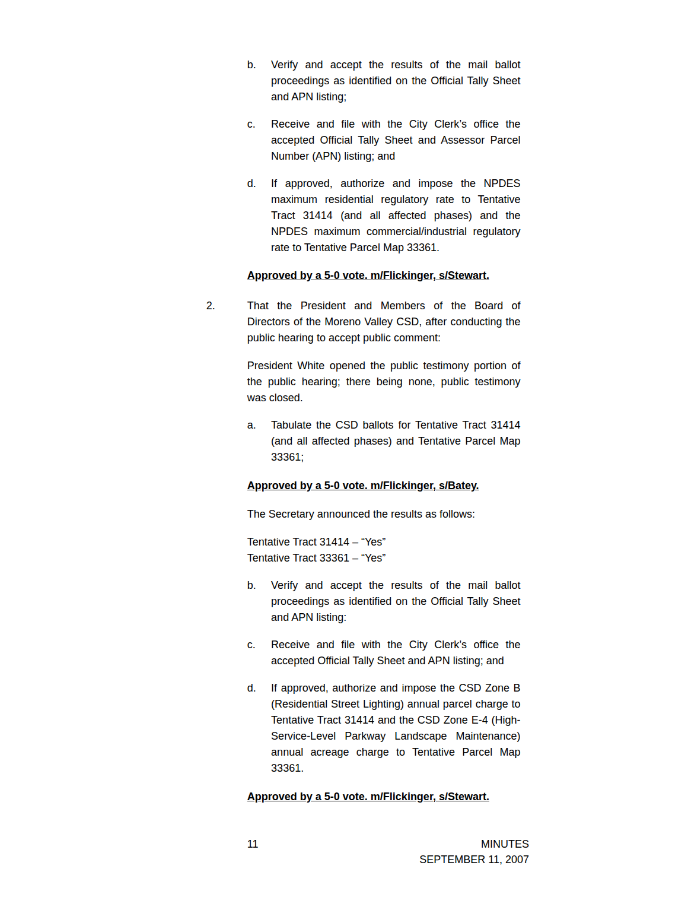b. Verify and accept the results of the mail ballot proceedings as identified on the Official Tally Sheet and APN listing;
c. Receive and file with the City Clerk’s office the accepted Official Tally Sheet and Assessor Parcel Number (APN) listing; and
d. If approved, authorize and impose the NPDES maximum residential regulatory rate to Tentative Tract 31414 (and all affected phases) and the NPDES maximum commercial/industrial regulatory rate to Tentative Parcel Map 33361.
Approved by a 5-0 vote. m/Flickinger, s/Stewart.
2.
That the President and Members of the Board of Directors of the Moreno Valley CSD, after conducting the public hearing to accept public comment:
President White opened the public testimony portion of the public hearing; there being none, public testimony was closed.
a. Tabulate the CSD ballots for Tentative Tract 31414 (and all affected phases) and Tentative Parcel Map 33361;
Approved by a 5-0 vote. m/Flickinger, s/Batey.
The Secretary announced the results as follows:
Tentative Tract 31414 – “Yes”
Tentative Tract 33361 – “Yes”
b. Verify and accept the results of the mail ballot proceedings as identified on the Official Tally Sheet and APN listing:
c. Receive and file with the City Clerk’s office the accepted Official Tally Sheet and APN listing; and
d. If approved, authorize and impose the CSD Zone B (Residential Street Lighting) annual parcel charge to Tentative Tract 31414 and the CSD Zone E-4 (High-Service-Level Parkway Landscape Maintenance) annual acreage charge to Tentative Parcel Map 33361.
Approved by a 5-0 vote. m/Flickinger, s/Stewart.
11
MINUTES
SEPTEMBER 11, 2007